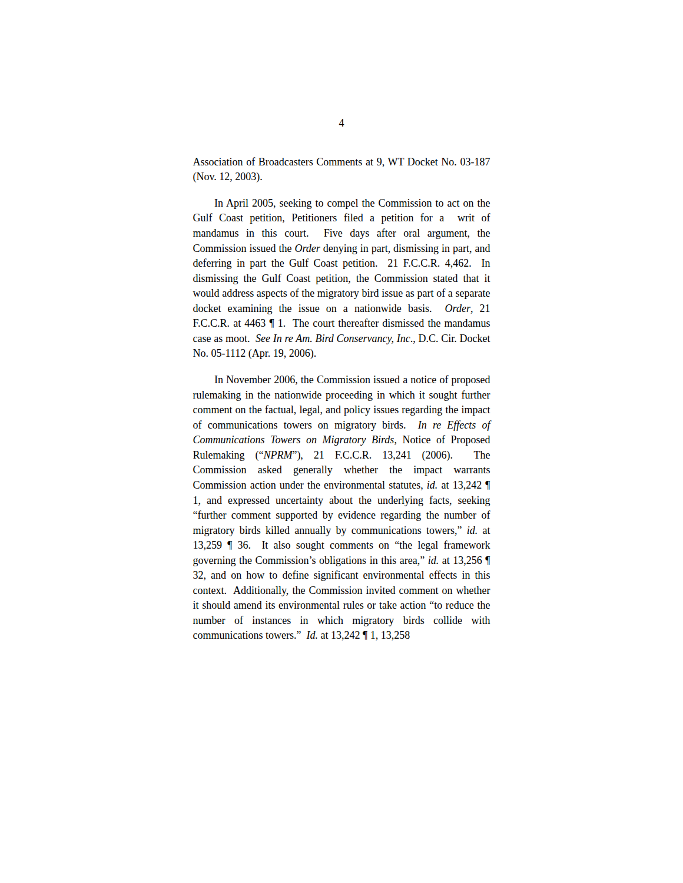4
Association of Broadcasters Comments at 9, WT Docket No. 03-187 (Nov. 12, 2003).
In April 2005, seeking to compel the Commission to act on the Gulf Coast petition, Petitioners filed a petition for a writ of mandamus in this court. Five days after oral argument, the Commission issued the Order denying in part, dismissing in part, and deferring in part the Gulf Coast petition. 21 F.C.C.R. 4,462. In dismissing the Gulf Coast petition, the Commission stated that it would address aspects of the migratory bird issue as part of a separate docket examining the issue on a nationwide basis. Order, 21 F.C.C.R. at 4463 ¶ 1. The court thereafter dismissed the mandamus case as moot. See In re Am. Bird Conservancy, Inc., D.C. Cir. Docket No. 05-1112 (Apr. 19, 2006).
In November 2006, the Commission issued a notice of proposed rulemaking in the nationwide proceeding in which it sought further comment on the factual, legal, and policy issues regarding the impact of communications towers on migratory birds. In re Effects of Communications Towers on Migratory Birds, Notice of Proposed Rulemaking (“NPRM”), 21 F.C.C.R. 13,241 (2006). The Commission asked generally whether the impact warrants Commission action under the environmental statutes, id. at 13,242 ¶ 1, and expressed uncertainty about the underlying facts, seeking “further comment supported by evidence regarding the number of migratory birds killed annually by communications towers,” id. at 13,259 ¶ 36. It also sought comments on “the legal framework governing the Commission’s obligations in this area,” id. at 13,256 ¶ 32, and on how to define significant environmental effects in this context. Additionally, the Commission invited comment on whether it should amend its environmental rules or take action “to reduce the number of instances in which migratory birds collide with communications towers.” Id. at 13,242 ¶ 1, 13,258